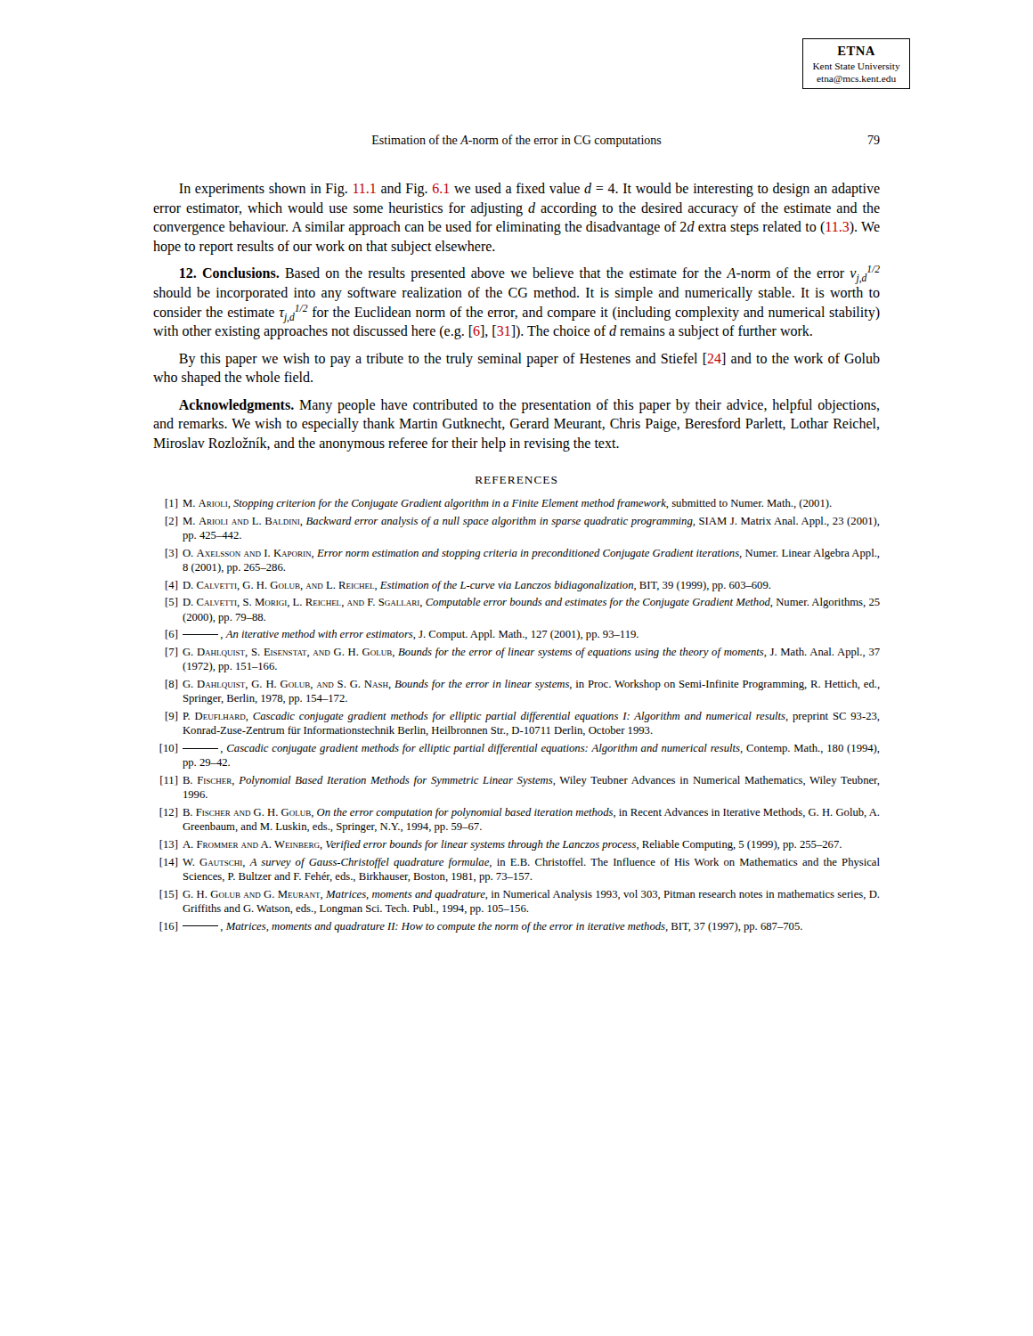ETNA
Kent State University
etna@mcs.kent.edu
Estimation of the A-norm of the error in CG computations 79
In experiments shown in Fig. 11.1 and Fig. 6.1 we used a fixed value d = 4. It would be interesting to design an adaptive error estimator, which would use some heuristics for adjusting d according to the desired accuracy of the estimate and the convergence behaviour. A similar approach can be used for eliminating the disadvantage of 2d extra steps related to (11.3). We hope to report results of our work on that subject elsewhere.
12. Conclusions. Based on the results presented above we believe that the estimate for the A-norm of the error νj,d1/2 should be incorporated into any software realization of the CG method. It is simple and numerically stable. It is worth to consider the estimate τj,d1/2 for the Euclidean norm of the error, and compare it (including complexity and numerical stability) with other existing approaches not discussed here (e.g. [6], [31]). The choice of d remains a subject of further work.
By this paper we wish to pay a tribute to the truly seminal paper of Hestenes and Stiefel [24] and to the work of Golub who shaped the whole field.
Acknowledgments. Many people have contributed to the presentation of this paper by their advice, helpful objections, and remarks. We wish to especially thank Martin Gutknecht, Gerard Meurant, Chris Paige, Beresford Parlett, Lothar Reichel, Miroslav Rozložník, and the anonymous referee for their help in revising the text.
REFERENCES
[1] M. Arioli, Stopping criterion for the Conjugate Gradient algorithm in a Finite Element method framework, submitted to Numer. Math., (2001).
[2] M. Arioli and L. Baldini, Backward error analysis of a null space algorithm in sparse quadratic programming, SIAM J. Matrix Anal. Appl., 23 (2001), pp. 425–442.
[3] O. Axelsson and I. Kaporin, Error norm estimation and stopping criteria in preconditioned Conjugate Gradient iterations, Numer. Linear Algebra Appl., 8 (2001), pp. 265–286.
[4] D. Calvetti, G. H. Golub, and L. Reichel, Estimation of the L-curve via Lanczos bidiagonalization, BIT, 39 (1999), pp. 603–609.
[5] D. Calvetti, S. Morigi, L. Reichel, and F. Sgallari, Computable error bounds and estimates for the Conjugate Gradient Method, Numer. Algorithms, 25 (2000), pp. 79–88.
[6] , An iterative method with error estimators, J. Comput. Appl. Math., 127 (2001), pp. 93–119.
[7] G. Dahlquist, S. Eisenstat, and G. H. Golub, Bounds for the error of linear systems of equations using the theory of moments, J. Math. Anal. Appl., 37 (1972), pp. 151–166.
[8] G. Dahlquist, G. H. Golub, and S. G. Nash, Bounds for the error in linear systems, in Proc. Workshop on Semi-Infinite Programming, R. Hettich, ed., Springer, Berlin, 1978, pp. 154–172.
[9] P. Deuflhard, Cascadic conjugate gradient methods for elliptic partial differential equations I: Algorithm and numerical results, preprint SC 93-23, Konrad-Zuse-Zentrum für Informationstechnik Berlin, Heilbronnen Str., D-10711 Derlin, October 1993.
[10] , Cascadic conjugate gradient methods for elliptic partial differential equations: Algorithm and numerical results, Contemp. Math., 180 (1994), pp. 29–42.
[11] B. Fischer, Polynomial Based Iteration Methods for Symmetric Linear Systems, Wiley Teubner Advances in Numerical Mathematics, Wiley Teubner, 1996.
[12] B. Fischer and G. H. Golub, On the error computation for polynomial based iteration methods, in Recent Advances in Iterative Methods, G. H. Golub, A. Greenbaum, and M. Luskin, eds., Springer, N.Y., 1994, pp. 59–67.
[13] A. Frommer and A. Weinberg, Verified error bounds for linear systems through the Lanczos process, Reliable Computing, 5 (1999), pp. 255–267.
[14] W. Gautschi, A survey of Gauss-Christoffel quadrature formulae, in E.B. Christoffel. The Influence of His Work on Mathematics and the Physical Sciences, P. Bultzer and F. Fehér, eds., Birkhauser, Boston, 1981, pp. 73–157.
[15] G. H. Golub and G. Meurant, Matrices, moments and quadrature, in Numerical Analysis 1993, vol 303, Pitman research notes in mathematics series, D. Griffiths and G. Watson, eds., Longman Sci. Tech. Publ., 1994, pp. 105–156.
[16] , Matrices, moments and quadrature II: How to compute the norm of the error in iterative methods, BIT, 37 (1997), pp. 687–705.